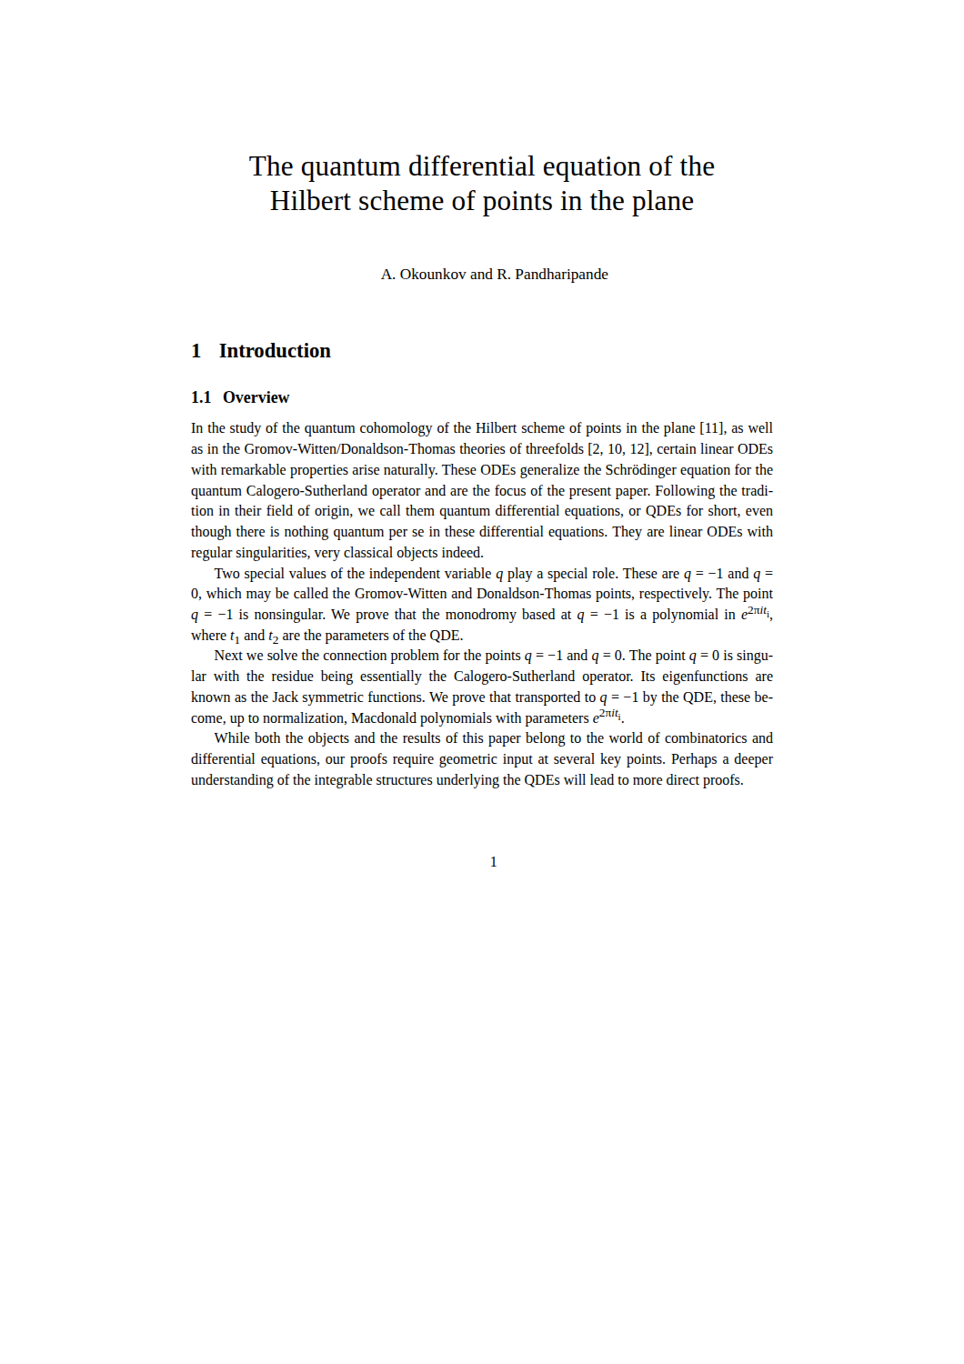The quantum differential equation of the
Hilbert scheme of points in the plane
A. Okounkov and R. Pandharipande
1 Introduction
1.1 Overview
In the study of the quantum cohomology of the Hilbert scheme of points in the plane [11], as well as in the Gromov-Witten/Donaldson-Thomas theories of threefolds [2, 10, 12], certain linear ODEs with remarkable properties arise naturally. These ODEs generalize the Schrödinger equation for the quantum Calogero-Sutherland operator and are the focus of the present paper. Following the tradition in their field of origin, we call them quantum differential equations, or QDEs for short, even though there is nothing quantum per se in these differential equations. They are linear ODEs with regular singularities, very classical objects indeed.
Two special values of the independent variable q play a special role. These are q = −1 and q = 0, which may be called the Gromov-Witten and Donaldson-Thomas points, respectively. The point q = −1 is nonsingular. We prove that the monodromy based at q = −1 is a polynomial in e2πiti, where t1 and t2 are the parameters of the QDE.
Next we solve the connection problem for the points q = −1 and q = 0. The point q = 0 is singular with the residue being essentially the Calogero-Sutherland operator. Its eigenfunctions are known as the Jack symmetric functions. We prove that transported to q = −1 by the QDE, these become, up to normalization, Macdonald polynomials with parameters e2πiti.
While both the objects and the results of this paper belong to the world of combinatorics and differential equations, our proofs require geometric input at several key points. Perhaps a deeper understanding of the integrable structures underlying the QDEs will lead to more direct proofs.
1